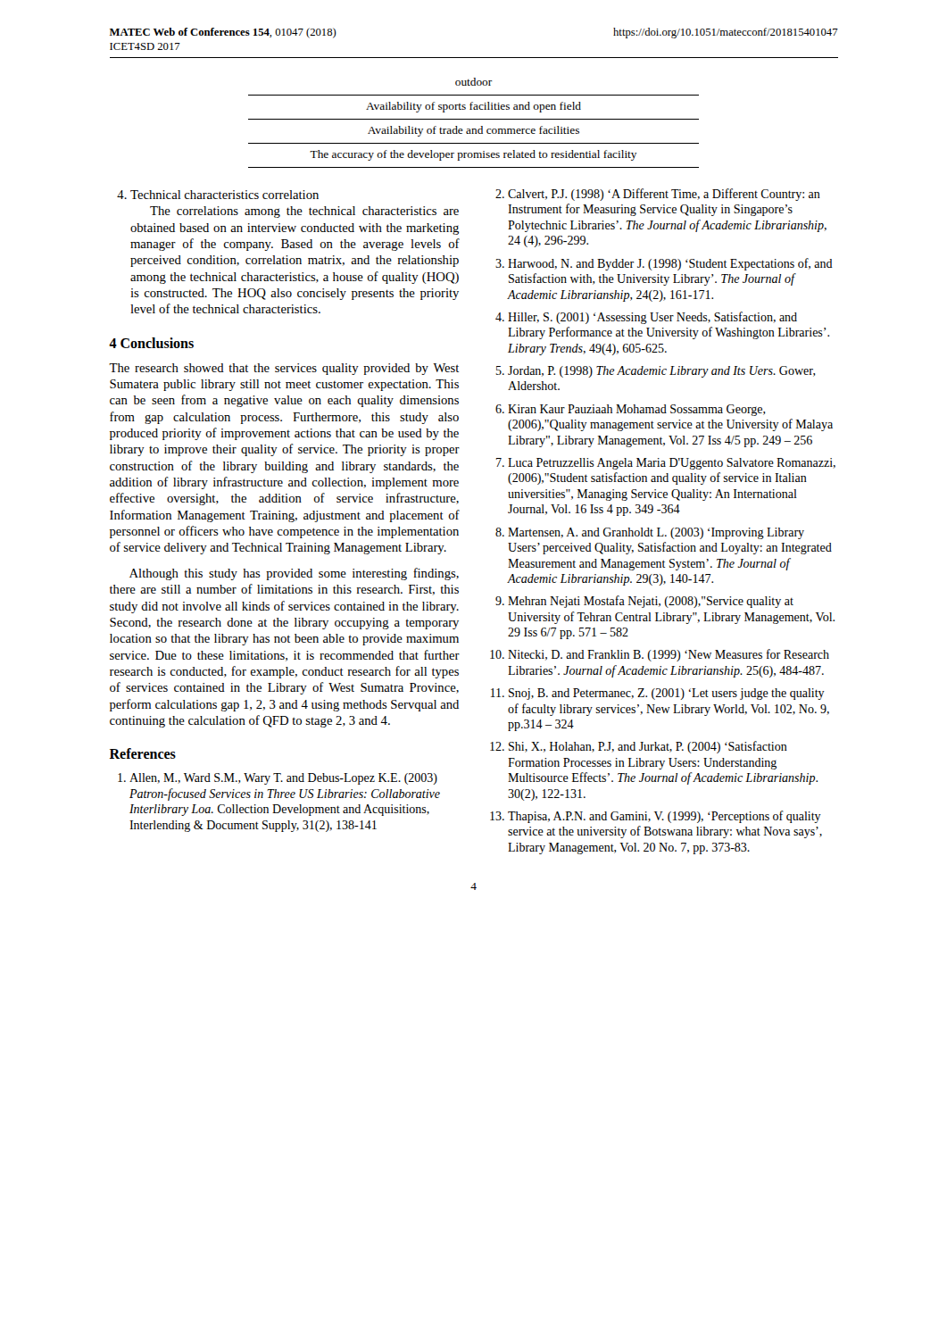MATEC Web of Conferences 154, 01047 (2018)
ICET4SD 2017
https://doi.org/10.1051/matecconf/201815401047
| outdoor |
| Availability of sports facilities and open field |
| Availability of trade and commerce facilities |
| The accuracy of the developer promises related to residential facility |
Technical characteristics correlation
The correlations among the technical characteristics are obtained based on an interview conducted with the marketing manager of the company. Based on the average levels of perceived condition, correlation matrix, and the relationship among the technical characteristics, a house of quality (HOQ) is constructed. The HOQ also concisely presents the priority level of the technical characteristics.
4 Conclusions
The research showed that the services quality provided by West Sumatera public library still not meet customer expectation. This can be seen from a negative value on each quality dimensions from gap calculation process. Furthermore, this study also produced priority of improvement actions that can be used by the library to improve their quality of service. The priority is proper construction of the library building and library standards, the addition of library infrastructure and collection, implement more effective oversight, the addition of service infrastructure, Information Management Training, adjustment and placement of personnel or officers who have competence in the implementation of service delivery and Technical Training Management Library.
Although this study has provided some interesting findings, there are still a number of limitations in this research. First, this study did not involve all kinds of services contained in the library. Second, the research done at the library occupying a temporary location so that the library has not been able to provide maximum service. Due to these limitations, it is recommended that further research is conducted, for example, conduct research for all types of services contained in the Library of West Sumatra Province, perform calculations gap 1, 2, 3 and 4 using methods Servqual and continuing the calculation of QFD to stage 2, 3 and 4.
References
Allen, M., Ward S.M., Wary T. and Debus-Lopez K.E. (2003) Patron-focused Services in Three US Libraries: Collaborative Interlibrary Loa. Collection Development and Acquisitions, Interlending & Document Supply, 31(2), 138-141
Calvert, P.J. (1998) ‘A Different Time, a Different Country: an Instrument for Measuring Service Quality in Singapore’s Polytechnic Libraries’. The Journal of Academic Librarianship, 24 (4), 296-299.
Harwood, N. and Bydder J. (1998) ‘Student Expectations of, and Satisfaction with, the University Library’. The Journal of Academic Librarianship, 24(2), 161-171.
Hiller, S. (2001) ‘Assessing User Needs, Satisfaction, and Library Performance at the University of Washington Libraries’. Library Trends, 49(4), 605-625.
Jordan, P. (1998) The Academic Library and Its Uers. Gower, Aldershot.
Kiran Kaur Pauziaah Mohamad Sossamma George, (2006),"Quality management service at the University of Malaya Library", Library Management, Vol. 27 Iss 4/5 pp. 249 – 256
Luca Petruzzellis Angela Maria D'Uggento Salvatore Romanazzi, (2006),"Student satisfaction and quality of service in Italian universities", Managing Service Quality: An International Journal, Vol. 16 Iss 4 pp. 349 -364
Martensen, A. and Granholdt L. (2003) ‘Improving Library Users’ perceived Quality, Satisfaction and Loyalty: an Integrated Measurement and Management System’. The Journal of Academic Librarianship. 29(3), 140-147.
Mehran Nejati Mostafa Nejati, (2008),"Service quality at University of Tehran Central Library", Library Management, Vol. 29 Iss 6/7 pp. 571 – 582
Nitecki, D. and Franklin B. (1999) ‘New Measures for Research Libraries’. Journal of Academic Librarianship. 25(6), 484-487.
Snoj, B. and Petermanec, Z. (2001) ‘Let users judge the quality of faculty library services’, New Library World, Vol. 102, No. 9, pp.314 – 324
Shi, X., Holahan, P.J, and Jurkat, P. (2004) ‘Satisfaction Formation Processes in Library Users: Understanding Multisource Effects’. The Journal of Academic Librarianship. 30(2), 122-131.
Thapisa, A.P.N. and Gamini, V. (1999), ‘Perceptions of quality service at the university of Botswana library: what Nova says’, Library Management, Vol. 20 No. 7, pp. 373-83.
4